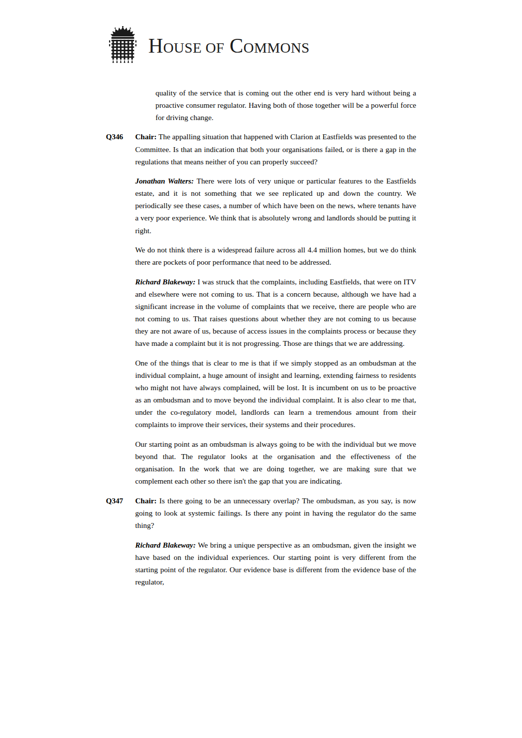HOUSE OF COMMONS
quality of the service that is coming out the other end is very hard without being a proactive consumer regulator. Having both of those together will be a powerful force for driving change.
Q346
Chair: The appalling situation that happened with Clarion at Eastfields was presented to the Committee. Is that an indication that both your organisations failed, or is there a gap in the regulations that means neither of you can properly succeed?
Jonathan Walters: There were lots of very unique or particular features to the Eastfields estate, and it is not something that we see replicated up and down the country. We periodically see these cases, a number of which have been on the news, where tenants have a very poor experience. We think that is absolutely wrong and landlords should be putting it right.
We do not think there is a widespread failure across all 4.4 million homes, but we do think there are pockets of poor performance that need to be addressed.
Richard Blakeway: I was struck that the complaints, including Eastfields, that were on ITV and elsewhere were not coming to us. That is a concern because, although we have had a significant increase in the volume of complaints that we receive, there are people who are not coming to us. That raises questions about whether they are not coming to us because they are not aware of us, because of access issues in the complaints process or because they have made a complaint but it is not progressing. Those are things that we are addressing.
One of the things that is clear to me is that if we simply stopped as an ombudsman at the individual complaint, a huge amount of insight and learning, extending fairness to residents who might not have always complained, will be lost. It is incumbent on us to be proactive as an ombudsman and to move beyond the individual complaint. It is also clear to me that, under the co-regulatory model, landlords can learn a tremendous amount from their complaints to improve their services, their systems and their procedures.
Our starting point as an ombudsman is always going to be with the individual but we move beyond that. The regulator looks at the organisation and the effectiveness of the organisation. In the work that we are doing together, we are making sure that we complement each other so there isn't the gap that you are indicating.
Q347
Chair: Is there going to be an unnecessary overlap? The ombudsman, as you say, is now going to look at systemic failings. Is there any point in having the regulator do the same thing?
Richard Blakeway: We bring a unique perspective as an ombudsman, given the insight we have based on the individual experiences. Our starting point is very different from the starting point of the regulator. Our evidence base is different from the evidence base of the regulator,